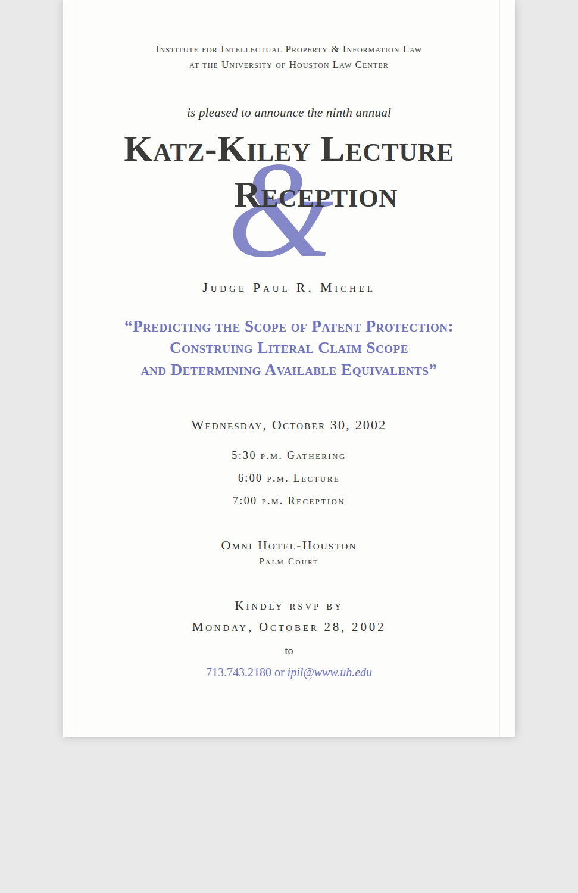Institute for Intellectual Property & Information Law
at the University of Houston Law Center
is pleased to announce the ninth annual
&
Katz-Kiley Lecture
Reception
Judge Paul R. Michel
“Predicting the Scope of Patent Protection:
Construing Literal Claim Scope
and Determining Available Equivalents”
Wednesday, October 30, 2002
5:30 p.m. Gathering
6:00 p.m. Lecture
7:00 p.m. Reception
Omni Hotel-Houston Palm Court
Kindly rsvp by
Monday, October 28, 2002 to 713.743.2180 or ipil@www.uh.edu